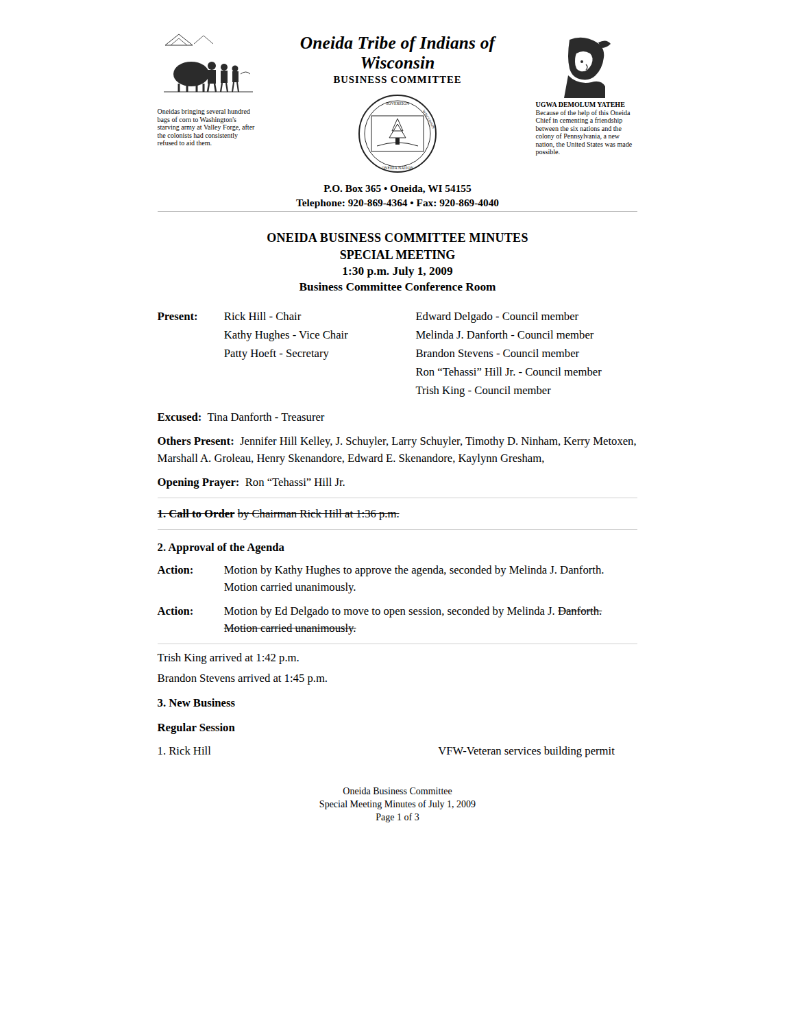Oneidas bringing several hundred bags of corn to Washington's starving army at Valley Forge, after the colonists had consistently refused to aid them.
Oneida Tribe of Indians of Wisconsin
BUSINESS COMMITTEE
SOVEREIGN ONEIDA NATION WISCONSIN
P.O. Box 365 • Oneida, WI 54155
Telephone: 920-869-4364 • Fax: 920-869-4040
UGWA DEMOLUM YATEHE
Because of the help of this Oneida Chief in cementing a friendship between the six nations and the colony of Pennsylvania, a new nation, the United States was made possible.
ONEIDA BUSINESS COMMITTEE MINUTES
SPECIAL MEETING
1:30 p.m. July 1, 2009
Business Committee Conference Room
Present:
Rick Hill - Chair
Edward Delgado - Council member
Kathy Hughes - Vice Chair
Melinda J. Danforth - Council member
Patty Hoeft - Secretary
Brandon Stevens - Council member
Ron “Tehassi” Hill Jr. - Council member
Trish King - Council member
Excused: Tina Danforth - Treasurer
Others Present: Jennifer Hill Kelley, J. Schuyler, Larry Schuyler, Timothy D. Ninham, Kerry Metoxen, Marshall A. Groleau, Henry Skenandore, Edward E. Skenandore, Kaylynn Gresham,
Opening Prayer: Ron “Tehassi” Hill Jr.
1. Call to Order by Chairman Rick Hill at 1:36 p.m.
2. Approval of the Agenda
Action:
Motion by Kathy Hughes to approve the agenda, seconded by Melinda J. Danforth. Motion carried unanimously.
Action:
Motion by Ed Delgado to move to open session, seconded by Melinda J. Danforth. Motion carried unanimously.
Trish King arrived at 1:42 p.m.
Brandon Stevens arrived at 1:45 p.m.
3. New Business
Regular Session
1. Rick Hill
VFW-Veteran services building permit
Oneida Business Committee
Special Meeting Minutes of July 1, 2009
Page 1 of 3